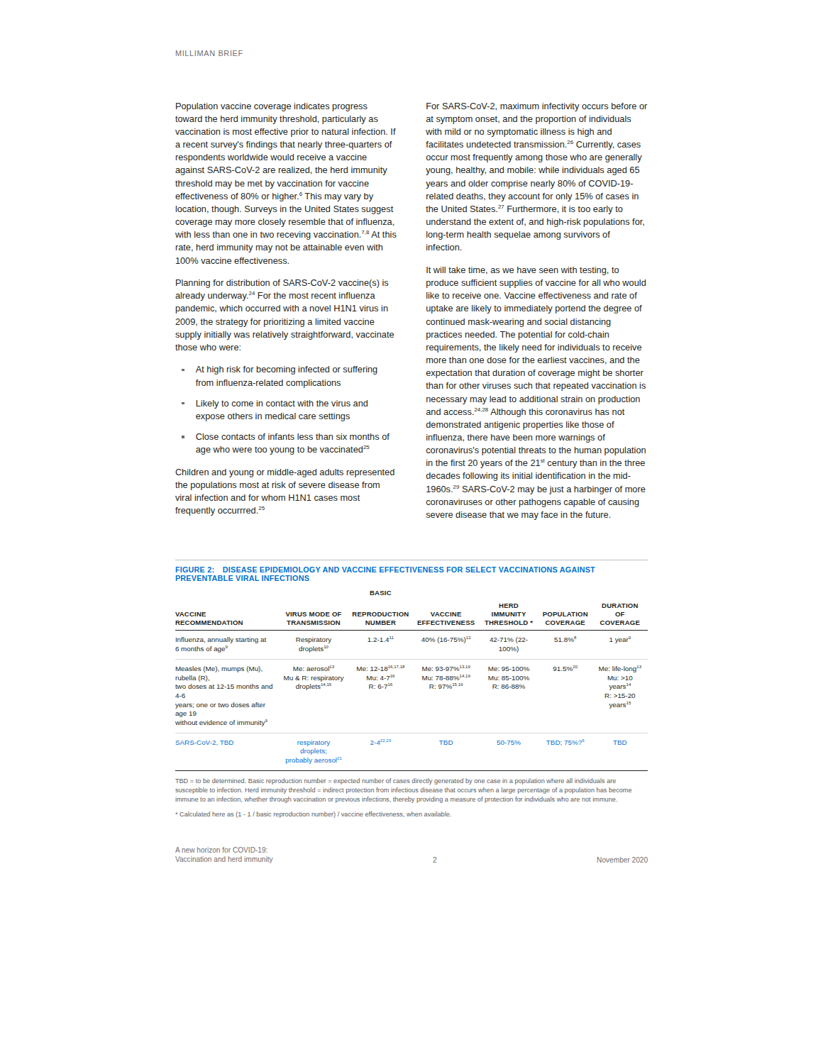MILLIMAN BRIEF
Population vaccine coverage indicates progress toward the herd immunity threshold, particularly as vaccination is most effective prior to natural infection. If a recent survey's findings that nearly three-quarters of respondents worldwide would receive a vaccine against SARS-CoV-2 are realized, the herd immunity threshold may be met by vaccination for vaccine effectiveness of 80% or higher.6 This may vary by location, though. Surveys in the United States suggest coverage may more closely resemble that of influenza, with less than one in two receving vaccination.7,8 At this rate, herd immunity may not be attainable even with 100% vaccine effectiveness.
Planning for distribution of SARS-CoV-2 vaccine(s) is already underway.24 For the most recent influenza pandemic, which occurred with a novel H1N1 virus in 2009, the strategy for prioritizing a limited vaccine supply initially was relatively straightforward, vaccinate those who were:
At high risk for becoming infected or suffering from influenza-related complications
Likely to come in contact with the virus and expose others in medical care settings
Close contacts of infants less than six months of age who were too young to be vaccinated25
Children and young or middle-aged adults represented the populations most at risk of severe disease from viral infection and for whom H1N1 cases most frequently occurrred.25
For SARS-CoV-2, maximum infectivity occurs before or at symptom onset, and the proportion of individuals with mild or no symptomatic illness is high and facilitates undetected transmission.26 Currently, cases occur most frequently among those who are generally young, healthy, and mobile: while individuals aged 65 years and older comprise nearly 80% of COVID-19-related deaths, they account for only 15% of cases in the United States.27 Furthermore, it is too early to understand the extent of, and high-risk populations for, long-term health sequelae among survivors of infection.
It will take time, as we have seen with testing, to produce sufficient supplies of vaccine for all who would like to receive one. Vaccine effectiveness and rate of uptake are likely to immediately portend the degree of continued mask-wearing and social distancing practices needed. The potential for cold-chain requirements, the likely need for individuals to receive more than one dose for the earliest vaccines, and the expectation that duration of coverage might be shorter than for other viruses such that repeated vaccination is necessary may lead to additional strain on production and access.24,28 Although this coronavirus has not demonstrated antigenic properties like those of influenza, there have been more warnings of coronavirus's potential threats to the human population in the first 20 years of the 21st century than in the three decades following its initial identification in the mid-1960s.29 SARS-CoV-2 may be just a harbinger of more coronaviruses or other pathogens capable of causing severe disease that we may face in the future.
FIGURE 2: DISEASE EPIDEMIOLOGY AND VACCINE EFFECTIVENESS FOR SELECT VACCINATIONS AGAINST PREVENTABLE VIRAL INFECTIONS
| | | BASIC | | | | |
| --- | --- | --- | --- | --- | --- | --- |
| VACCINE RECOMMENDATION | VIRUS MODE OF TRANSMISSION | REPRODUCTION NUMBER | VACCINE EFFECTIVENESS | HERD IMMUNITY THRESHOLD * | POPULATION COVERAGE | DURATION OF COVERAGE |
| Influenza, annually starting at 6 months of age 9 | Respiratory droplets 10 | 1.2-1.4 11 | 40% (16-75%) 12 | 42-71% (22-100%) | 51.8% 8 | 1 year 9 |
| Measles (Me), mumps (Mu), rubella (R), two doses at 12-15 months and 4-6 years; one or two doses after age 19 without evidence of immunity 9 | Me: aerosol 13 Mu & R: respiratory droplets 14,15 | Me: 12-18 16,17,18 Mu: 4-7 16 R: 6-7 16 | Me: 93-97% 13,19 Mu: 78-88% 14,19 R: 97% 15,19 | Me: 95-100% Mu: 85-100% R: 86-88% | 91.5% 20 | Me: life-long 13 Mu: >10 years 14 R: >15-20 years 15 |
| SARS-CoV-2, TBD | respiratory droplets; probably aerosol 21 | 2-4 22,23 | TBD | 50-75% | TBD; 75%? 6 | TBD |
TBD = to be determined. Basic reproduction number = expected number of cases directly generated by one case in a population where all individuals are susceptible to infection. Herd immunity threshold = indirect protection from infectious disease that occurs when a large percentage of a population has become immune to an infection, whether through vaccination or previous infections, thereby providing a measure of protection for individuals who are not immune.
* Calculated here as (1 - 1 / basic reproduction number) / vaccine effectiveness, when available.
A new horizon for COVID-19:
Vaccination and herd immunity
2
November 2020